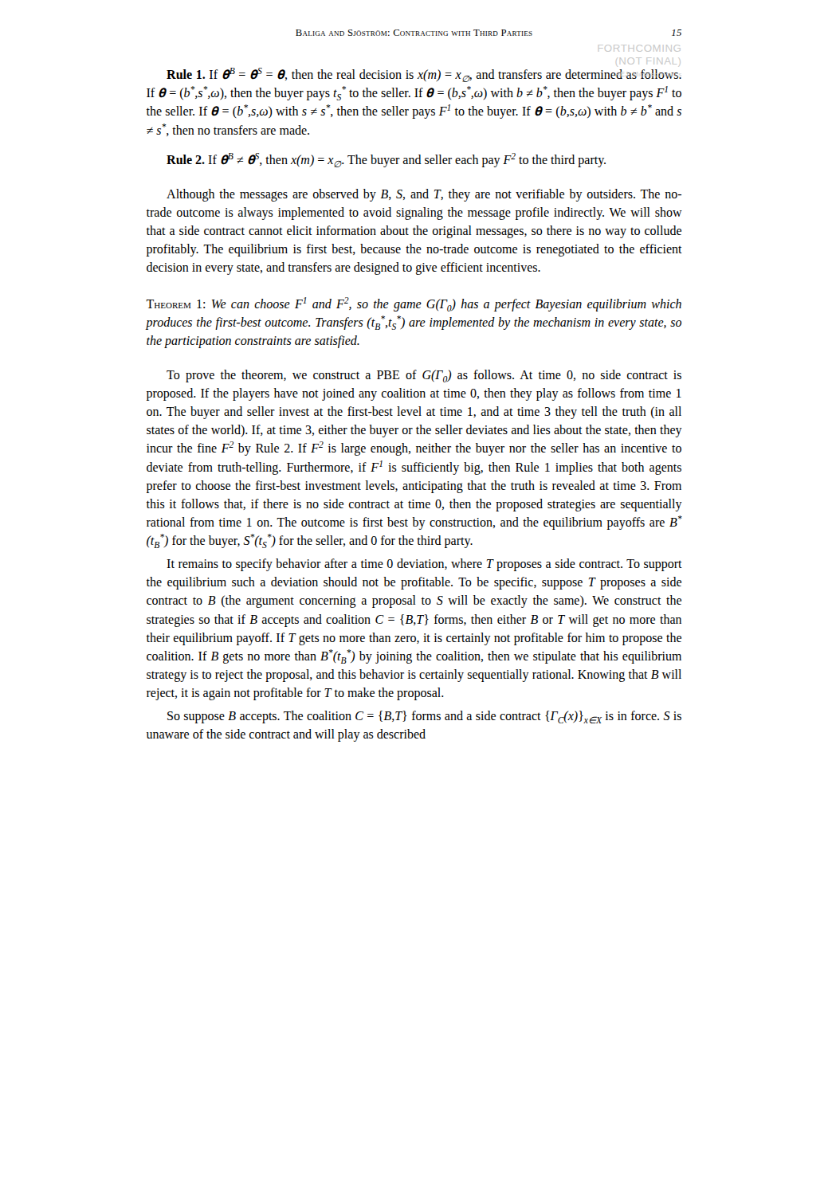Baliga and Sjöström: Contracting with Third Parties 15
FORTHCOMING
(NOT FINAL)
AEJ: Microeconomics
Rule 1. If 𝛉B = 𝛉S = 𝛉, then the real decision is x(m) = x∅, and transfers are determined as follows. If 𝛉 = (b*,s*,ω), then the buyer pays tS* to the seller. If 𝛉 = (b,s*,ω) with b ≠ b*, then the buyer pays F1 to the seller. If 𝛉 = (b*,s,ω) with s ≠ s*, then the seller pays F1 to the buyer. If 𝛉 = (b,s,ω) with b ≠ b* and s ≠ s*, then no transfers are made.
Rule 2. If 𝛉B ≠ 𝛉S, then x(m) = x∅. The buyer and seller each pay F2 to the third party.
Although the messages are observed by B, S, and T, they are not verifiable by outsiders. The no-trade outcome is always implemented to avoid signaling the message profile indirectly. We will show that a side contract cannot elicit information about the original messages, so there is no way to collude profitably. The equilibrium is first best, because the no-trade outcome is renegotiated to the efficient decision in every state, and transfers are designed to give efficient incentives.
Theorem 1: We can choose F1 and F2, so the game G(Γ0) has a perfect Bayesian equilibrium which produces the first-best outcome. Transfers (tB*,tS*) are implemented by the mechanism in every state, so the participation constraints are satisfied.
To prove the theorem, we construct a PBE of G(Γ0) as follows. At time 0, no side contract is proposed. If the players have not joined any coalition at time 0, then they play as follows from time 1 on. The buyer and seller invest at the first-best level at time 1, and at time 3 they tell the truth (in all states of the world). If, at time 3, either the buyer or the seller deviates and lies about the state, then they incur the fine F2 by Rule 2. If F2 is large enough, neither the buyer nor the seller has an incentive to deviate from truth-telling. Furthermore, if F1 is sufficiently big, then Rule 1 implies that both agents prefer to choose the first-best investment levels, anticipating that the truth is revealed at time 3. From this it follows that, if there is no side contract at time 0, then the proposed strategies are sequentially rational from time 1 on. The outcome is first best by construction, and the equilibrium payoffs are B*(tB*) for the buyer, S*(tS*) for the seller, and 0 for the third party.
It remains to specify behavior after a time 0 deviation, where T proposes a side contract. To support the equilibrium such a deviation should not be profitable. To be specific, suppose T proposes a side contract to B (the argument concerning a proposal to S will be exactly the same). We construct the strategies so that if B accepts and coalition C = {B,T} forms, then either B or T will get no more than their equilibrium payoff. If T gets no more than zero, it is certainly not profitable for him to propose the coalition. If B gets no more than B*(tB*) by joining the coalition, then we stipulate that his equilibrium strategy is to reject the proposal, and this behavior is certainly sequentially rational. Knowing that B will reject, it is again not profitable for T to make the proposal.
So suppose B accepts. The coalition C = {B,T} forms and a side contract {ΓC(x)}x∈X is in force. S is unaware of the side contract and will play as described